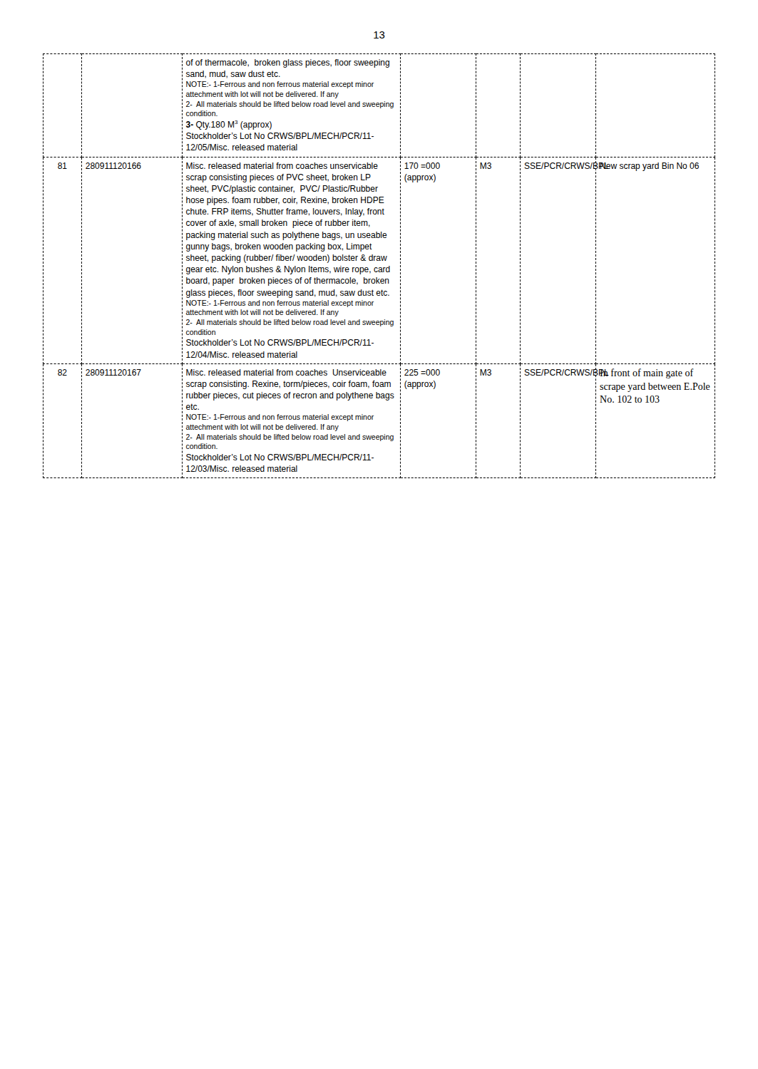13
| | | of of thermacole, broken glass pieces, floor sweeping sand, mud, saw dust etc. NOTE:- 1-Ferrous and non ferrous material except minor attechment with lot will not be delivered. If any 2- All materials should be lifted below road level and sweeping condition. 3- Qty.180 M 3 (approx) Stockholder’s Lot No CRWS/BPL/MECH/PCR/11-12/05/Misc. released material | | | | |
| 81 | 280911120166 | Misc. released material from coaches unservicable scrap consisting pieces of PVC sheet, broken LP sheet, PVC/plastic container, PVC/ Plastic/Rubber hose pipes. foam rubber, coir, Rexine, broken HDPE chute. FRP items, Shutter frame, louvers, Inlay, front cover of axle, small broken piece of rubber item, packing material such as polythene bags, un useable gunny bags, broken wooden packing box, Limpet sheet, packing (rubber/ fiber/ wooden) bolster & draw gear etc. Nylon bushes & Nylon Items, wire rope, card board, paper broken pieces of of thermacole, broken glass pieces, floor sweeping sand, mud, saw dust etc. NOTE:- 1-Ferrous and non ferrous material except minor attechment with lot will not be delivered. If any 2- All materials should be lifted below road level and sweeping condition Stockholder’s Lot No CRWS/BPL/MECH/PCR/11-12/04/Misc. released material | 170 =000 (approx) | M3 | SSE/PCR/CRWS/BPL | New scrap yard Bin No 06 |
| 82 | 280911120167 | Misc. released material from coaches Unserviceable scrap consisting. Rexine, torm/pieces, coir foam, foam rubber pieces, cut pieces of recron and polythene bags etc. NOTE:- 1-Ferrous and non ferrous material except minor attechment with lot will not be delivered. If any 2- All materials should be lifted below road level and sweeping condition. Stockholder’s Lot No CRWS/BPL/MECH/PCR/11-12/03/Misc. released material | 225 =000 (approx) | M3 | SSE/PCR/CRWS/BPL | In front of main gate of scrape yard between E.Pole No. 102 to 103 |